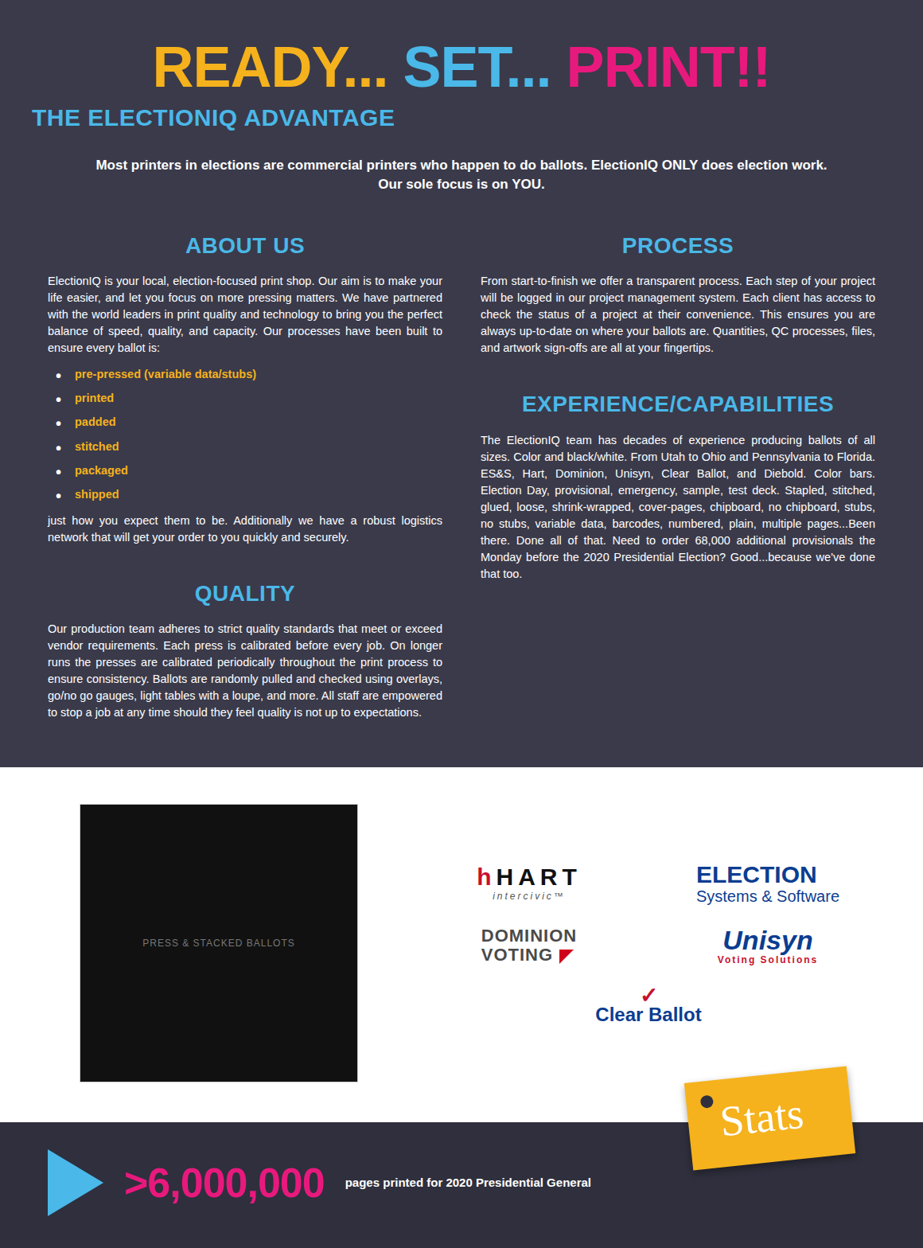READY... SET... PRINT!!
THE ELECTIONIQ ADVANTAGE
Most printers in elections are commercial printers who happen to do ballots. ElectionIQ ONLY does election work. Our sole focus is on YOU.
ABOUT US
ElectionIQ is your local, election-focused print shop. Our aim is to make your life easier, and let you focus on more pressing matters. We have partnered with the world leaders in print quality and technology to bring you the perfect balance of speed, quality, and capacity. Our processes have been built to ensure every ballot is:
pre-pressed (variable data/stubs)
printed
padded
stitched
packaged
shipped
just how you expect them to be. Additionally we have a robust logistics network that will get your order to you quickly and securely.
QUALITY
Our production team adheres to strict quality standards that meet or exceed vendor requirements. Each press is calibrated before every job. On longer runs the presses are calibrated periodically throughout the print process to ensure consistency. Ballots are randomly pulled and checked using overlays, go/no go gauges, light tables with a loupe, and more. All staff are empowered to stop a job at any time should they feel quality is not up to expectations.
PROCESS
From start-to-finish we offer a transparent process. Each step of your project will be logged in our project management system. Each client has access to check the status of a project at their convenience. This ensures you are always up-to-date on where your ballots are. Quantities, QC processes, files, and artwork sign-offs are all at your fingertips.
EXPERIENCE/CAPABILITIES
The ElectionIQ team has decades of experience producing ballots of all sizes. Color and black/white. From Utah to Ohio and Pennsylvania to Florida. ES&S, Hart, Dominion, Unisyn, Clear Ballot, and Diebold. Color bars. Election Day, provisional, emergency, sample, test deck. Stapled, stitched, glued, loose, shrink-wrapped, cover-pages, chipboard, no chipboard, stubs, no stubs, variable data, barcodes, numbered, plain, multiple pages...Been there. Done all of that. Need to order 68,000 additional provisionals the Monday before the 2020 Presidential Election? Good...because we've done that too.
Press & stacked ballots
h HART intercivic™
ELECTION Systems & Software
DOMINION
VOTING
Unisyn Voting Solutions
✓ Clear Ballot
Stats
>6,000,000
pages printed for 2020 Presidential General